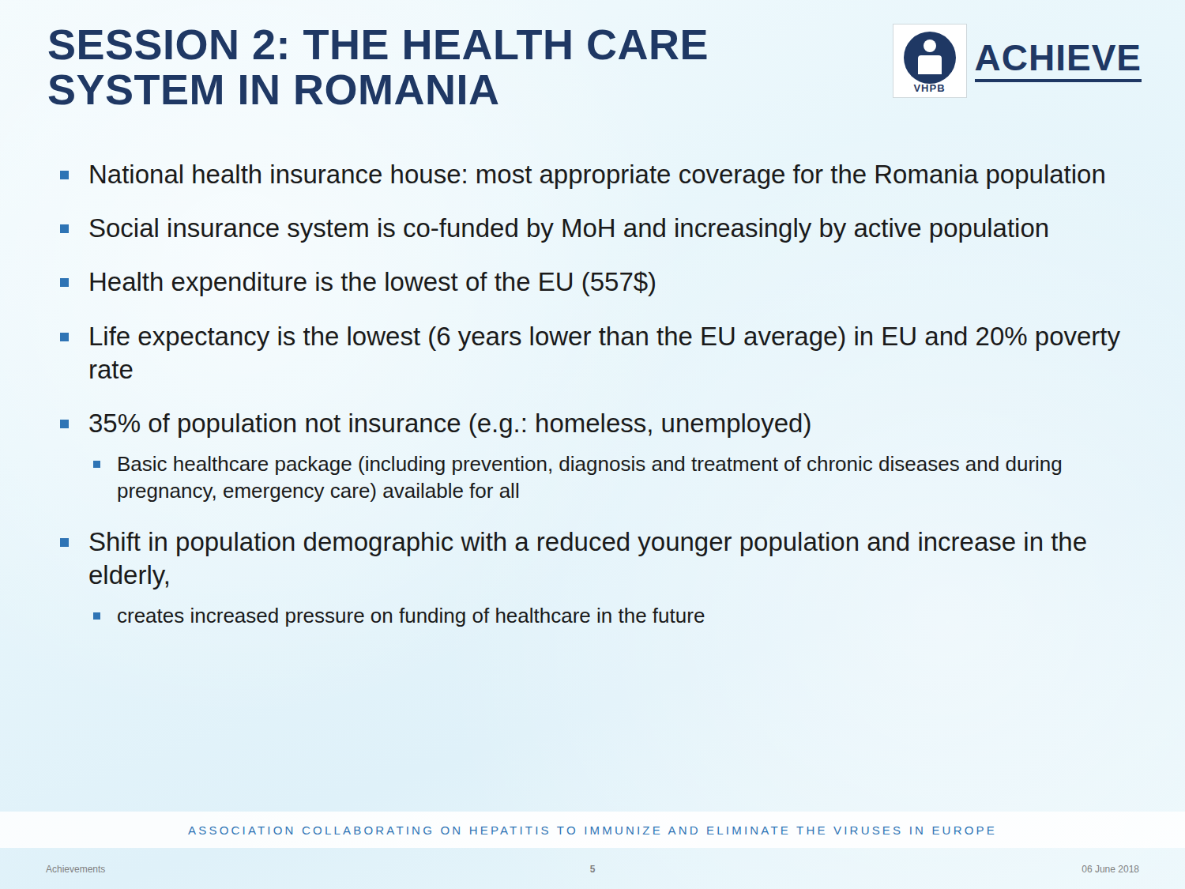Session 2: The Health Care System in Romania
VHPB
ACHIEVE
National health insurance house: most appropriate coverage for the Romania population
Social insurance system is co-funded by MoH and increasingly by active population
Health expenditure is the lowest of the EU (557$)
Life expectancy is the lowest (6 years lower than the EU average) in EU and 20% poverty rate
35% of population not insurance (e.g.: homeless, unemployed)
Basic healthcare package (including prevention, diagnosis and treatment of chronic diseases and during pregnancy, emergency care) available for all
Shift in population demographic with a reduced younger population and increase in the elderly,
creates increased pressure on funding of healthcare in the future
ASSOCIATION COLLABORATING ON HEPATITIS TO IMMUNIZE AND ELIMINATE THE VIRUSES IN EUROPE
Achievements
5
06 June 2018